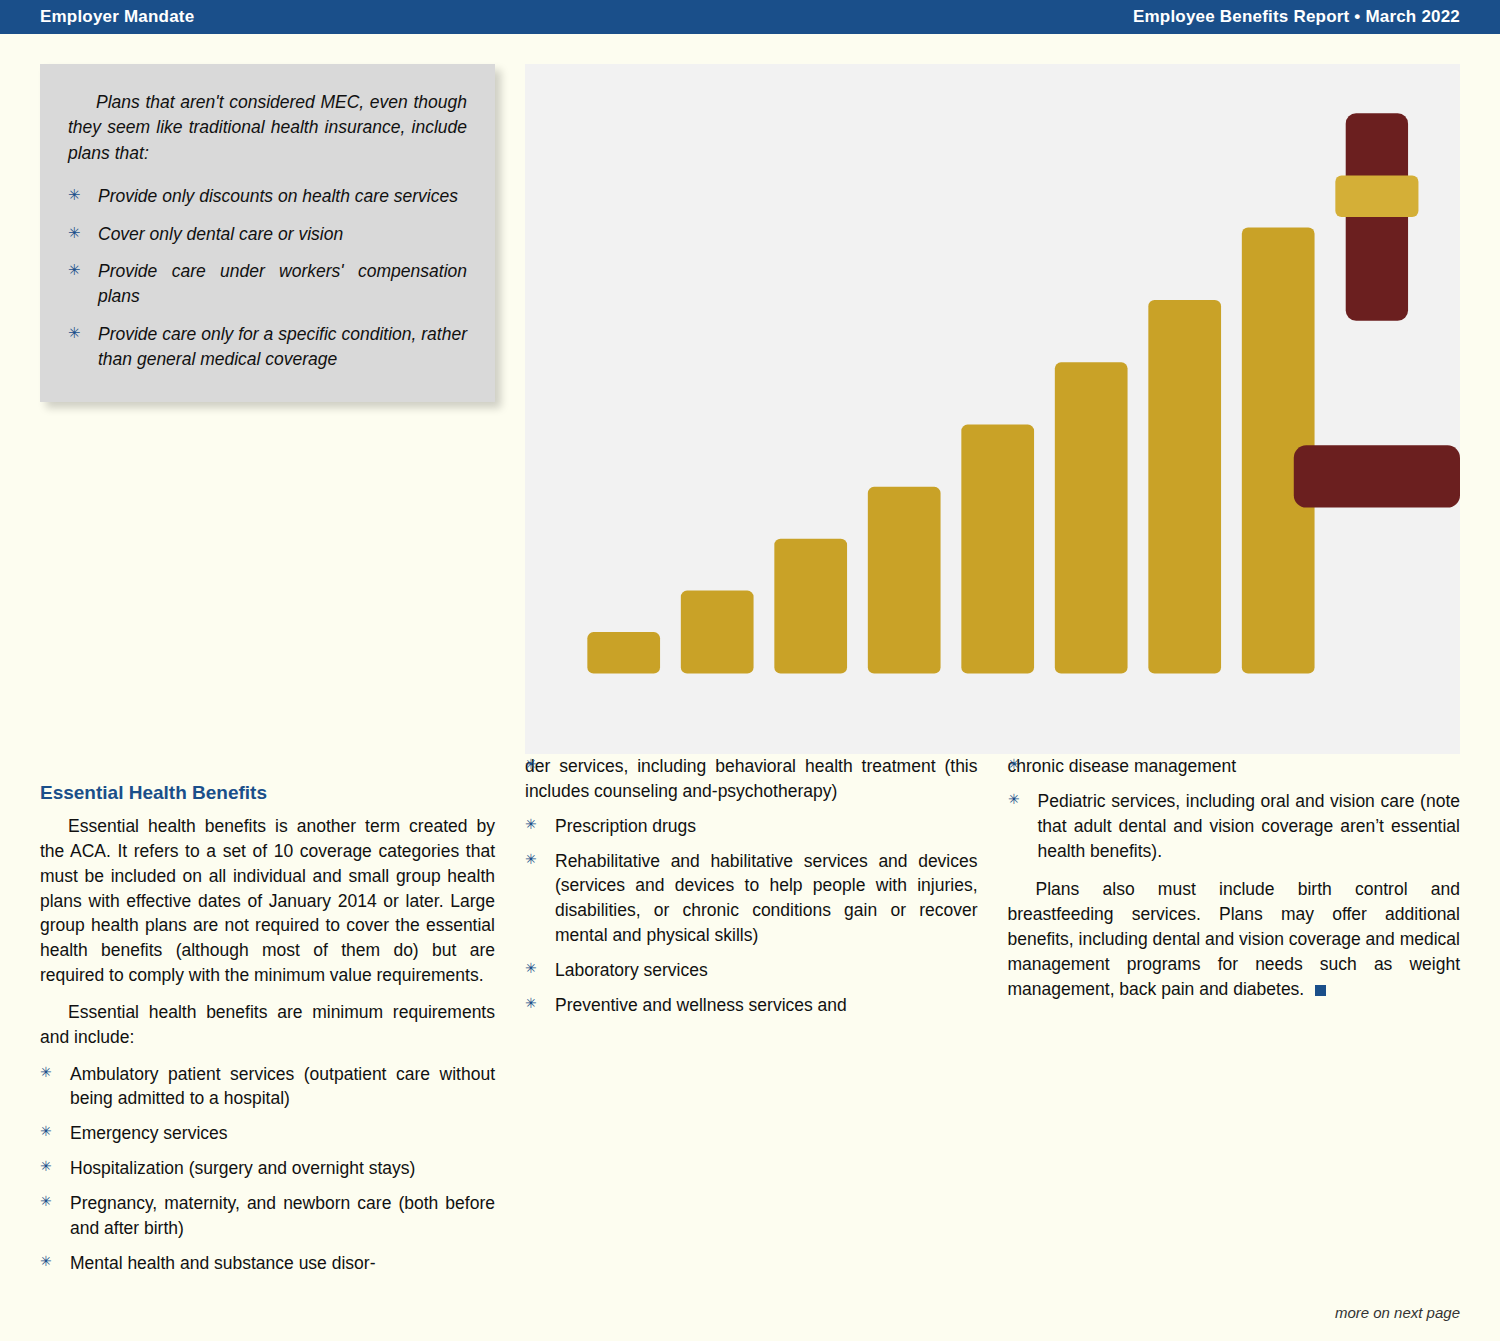Employer Mandate
Employee Benefits Report • March 2022
Plans that aren't considered MEC, even though they seem like traditional health insurance, include plans that:
Provide only discounts on health care services
Cover only dental care or vision
Provide care under workers' compensation plans
Provide care only for a specific condition, rather than general medical coverage
Essential Health Benefits
Essential health benefits is another term created by the ACA. It refers to a set of 10 coverage categories that must be included on all individual and small group health plans with effective dates of January 2014 or later. Large group health plans are not required to cover the essential health benefits (although most of them do) but are required to comply with the minimum value requirements.
Essential health benefits are minimum requirements and include:
Ambulatory patient services (outpatient care without being admitted to a hospital)
Emergency services
Hospitalization (surgery and overnight stays)
Pregnancy, maternity, and newborn care (both before and after birth)
Mental health and substance use disor-
der services, including behavioral health treatment (this includes counseling and-psychotherapy)
Prescription drugs
Rehabilitative and habilitative services and devices (services and devices to help people with injuries, disabilities, or chronic conditions gain or recover mental and physical skills)
Laboratory services
Preventive and wellness services and
chronic disease management
Pediatric services, including oral and vision care (note that adult dental and vision coverage aren’t essential health benefits).
Plans also must include birth control and breastfeeding services. Plans may offer additional benefits, including dental and vision coverage and medical management programs for needs such as weight management, back pain and diabetes.
more on next page